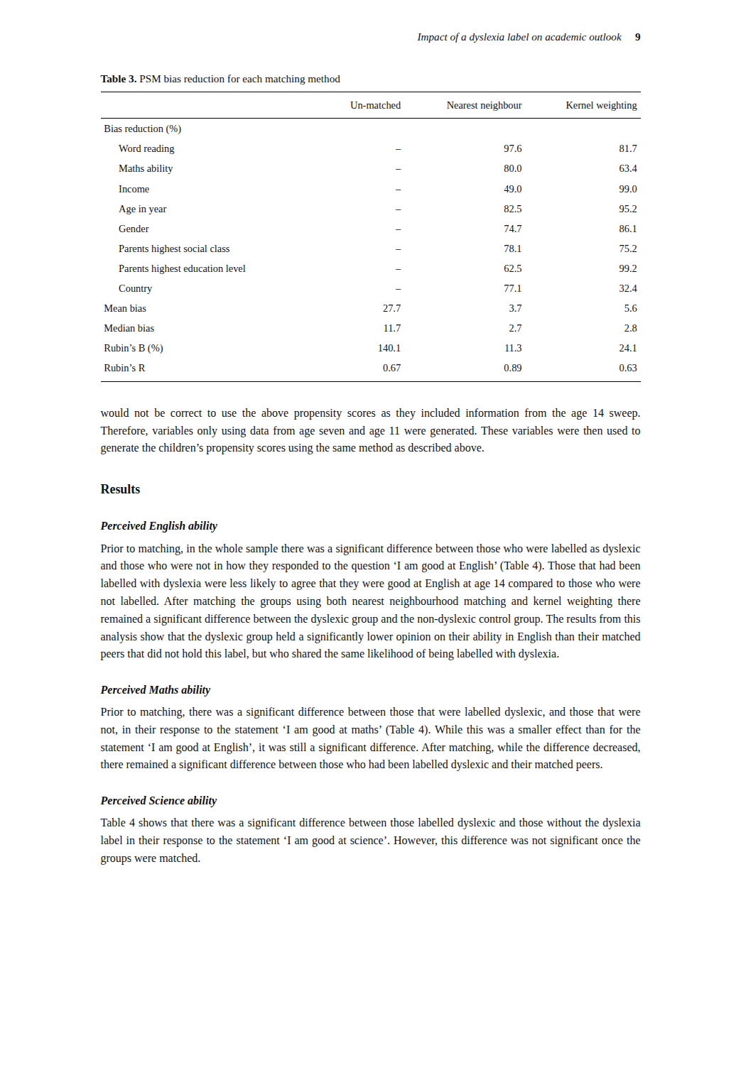Impact of a dyslexia label on academic outlook 9
Table 3. PSM bias reduction for each matching method
| | Un-matched | Nearest neighbour | Kernel weighting |
| --- | --- | --- | --- |
| Bias reduction (%) | | | |
| Word reading | – | 97.6 | 81.7 |
| Maths ability | – | 80.0 | 63.4 |
| Income | – | 49.0 | 99.0 |
| Age in year | – | 82.5 | 95.2 |
| Gender | – | 74.7 | 86.1 |
| Parents highest social class | – | 78.1 | 75.2 |
| Parents highest education level | – | 62.5 | 99.2 |
| Country | – | 77.1 | 32.4 |
| Mean bias | 27.7 | 3.7 | 5.6 |
| Median bias | 11.7 | 2.7 | 2.8 |
| Rubin’s B (%) | 140.1 | 11.3 | 24.1 |
| Rubin’s R | 0.67 | 0.89 | 0.63 |
would not be correct to use the above propensity scores as they included information from the age 14 sweep. Therefore, variables only using data from age seven and age 11 were generated. These variables were then used to generate the children’s propensity scores using the same method as described above.
Results
Perceived English ability
Prior to matching, in the whole sample there was a significant difference between those who were labelled as dyslexic and those who were not in how they responded to the question ‘I am good at English’ (Table 4). Those that had been labelled with dyslexia were less likely to agree that they were good at English at age 14 compared to those who were not labelled. After matching the groups using both nearest neighbourhood matching and kernel weighting there remained a significant difference between the dyslexic group and the non-dyslexic control group. The results from this analysis show that the dyslexic group held a significantly lower opinion on their ability in English than their matched peers that did not hold this label, but who shared the same likelihood of being labelled with dyslexia.
Perceived Maths ability
Prior to matching, there was a significant difference between those that were labelled dyslexic, and those that were not, in their response to the statement ‘I am good at maths’ (Table 4). While this was a smaller effect than for the statement ‘I am good at English’, it was still a significant difference. After matching, while the difference decreased, there remained a significant difference between those who had been labelled dyslexic and their matched peers.
Perceived Science ability
Table 4 shows that there was a significant difference between those labelled dyslexic and those without the dyslexia label in their response to the statement ‘I am good at science’. However, this difference was not significant once the groups were matched.